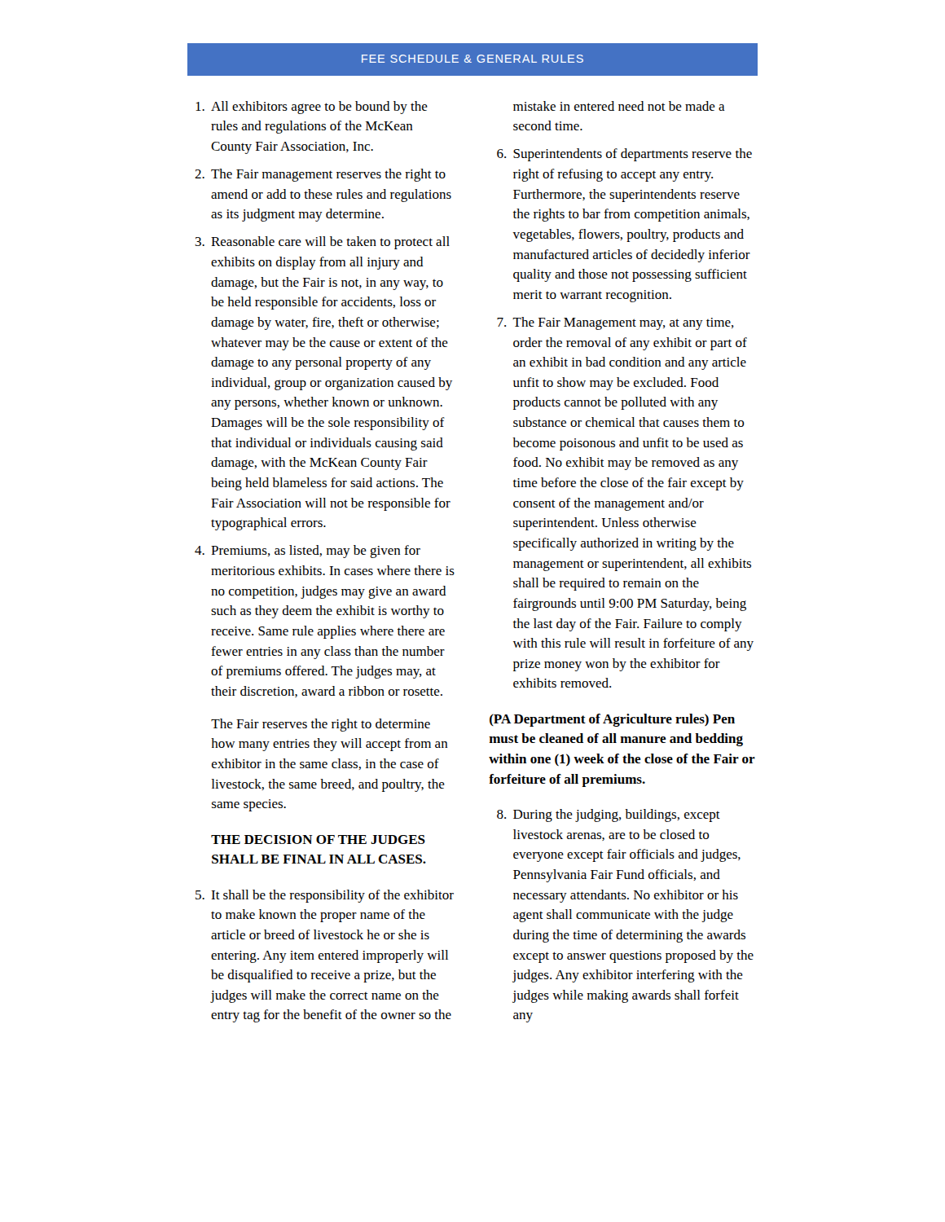FEE SCHEDULE & GENERAL RULES
All exhibitors agree to be bound by the rules and regulations of the McKean County Fair Association, Inc.
The Fair management reserves the right to amend or add to these rules and regulations as its judgment may determine.
Reasonable care will be taken to protect all exhibits on display from all injury and damage, but the Fair is not, in any way, to be held responsible for accidents, loss or damage by water, fire, theft or otherwise; whatever may be the cause or extent of the damage to any personal property of any individual, group or organization caused by any persons, whether known or unknown. Damages will be the sole responsibility of that individual or individuals causing said damage, with the McKean County Fair being held blameless for said actions. The Fair Association will not be responsible for typographical errors.
Premiums, as listed, may be given for meritorious exhibits. In cases where there is no competition, judges may give an award such as they deem the exhibit is worthy to receive. Same rule applies where there are fewer entries in any class than the number of premiums offered. The judges may, at their discretion, award a ribbon or rosette.
The Fair reserves the right to determine how many entries they will accept from an exhibitor in the same class, in the case of livestock, the same breed, and poultry, the same species.
THE DECISION OF THE JUDGES SHALL BE FINAL IN ALL CASES.
It shall be the responsibility of the exhibitor to make known the proper name of the article or breed of livestock he or she is entering. Any item entered improperly will be disqualified to receive a prize, but the judges will make the correct name on the entry tag for the benefit of the owner so the mistake in entered need not be made a second time.
Superintendents of departments reserve the right of refusing to accept any entry. Furthermore, the superintendents reserve the rights to bar from competition animals, vegetables, flowers, poultry, products and manufactured articles of decidedly inferior quality and those not possessing sufficient merit to warrant recognition.
The Fair Management may, at any time, order the removal of any exhibit or part of an exhibit in bad condition and any article unfit to show may be excluded. Food products cannot be polluted with any substance or chemical that causes them to become poisonous and unfit to be used as food. No exhibit may be removed as any time before the close of the fair except by consent of the management and/or superintendent. Unless otherwise specifically authorized in writing by the management or superintendent, all exhibits shall be required to remain on the fairgrounds until 9:00 PM Saturday, being the last day of the Fair. Failure to comply with this rule will result in forfeiture of any prize money won by the exhibitor for exhibits removed.
(PA Department of Agriculture rules) Pen must be cleaned of all manure and bedding within one (1) week of the close of the Fair or forfeiture of all premiums.
During the judging, buildings, except livestock arenas, are to be closed to everyone except fair officials and judges, Pennsylvania Fair Fund officials, and necessary attendants. No exhibitor or his agent shall communicate with the judge during the time of determining the awards except to answer questions proposed by the judges. Any exhibitor interfering with the judges while making awards shall forfeit any